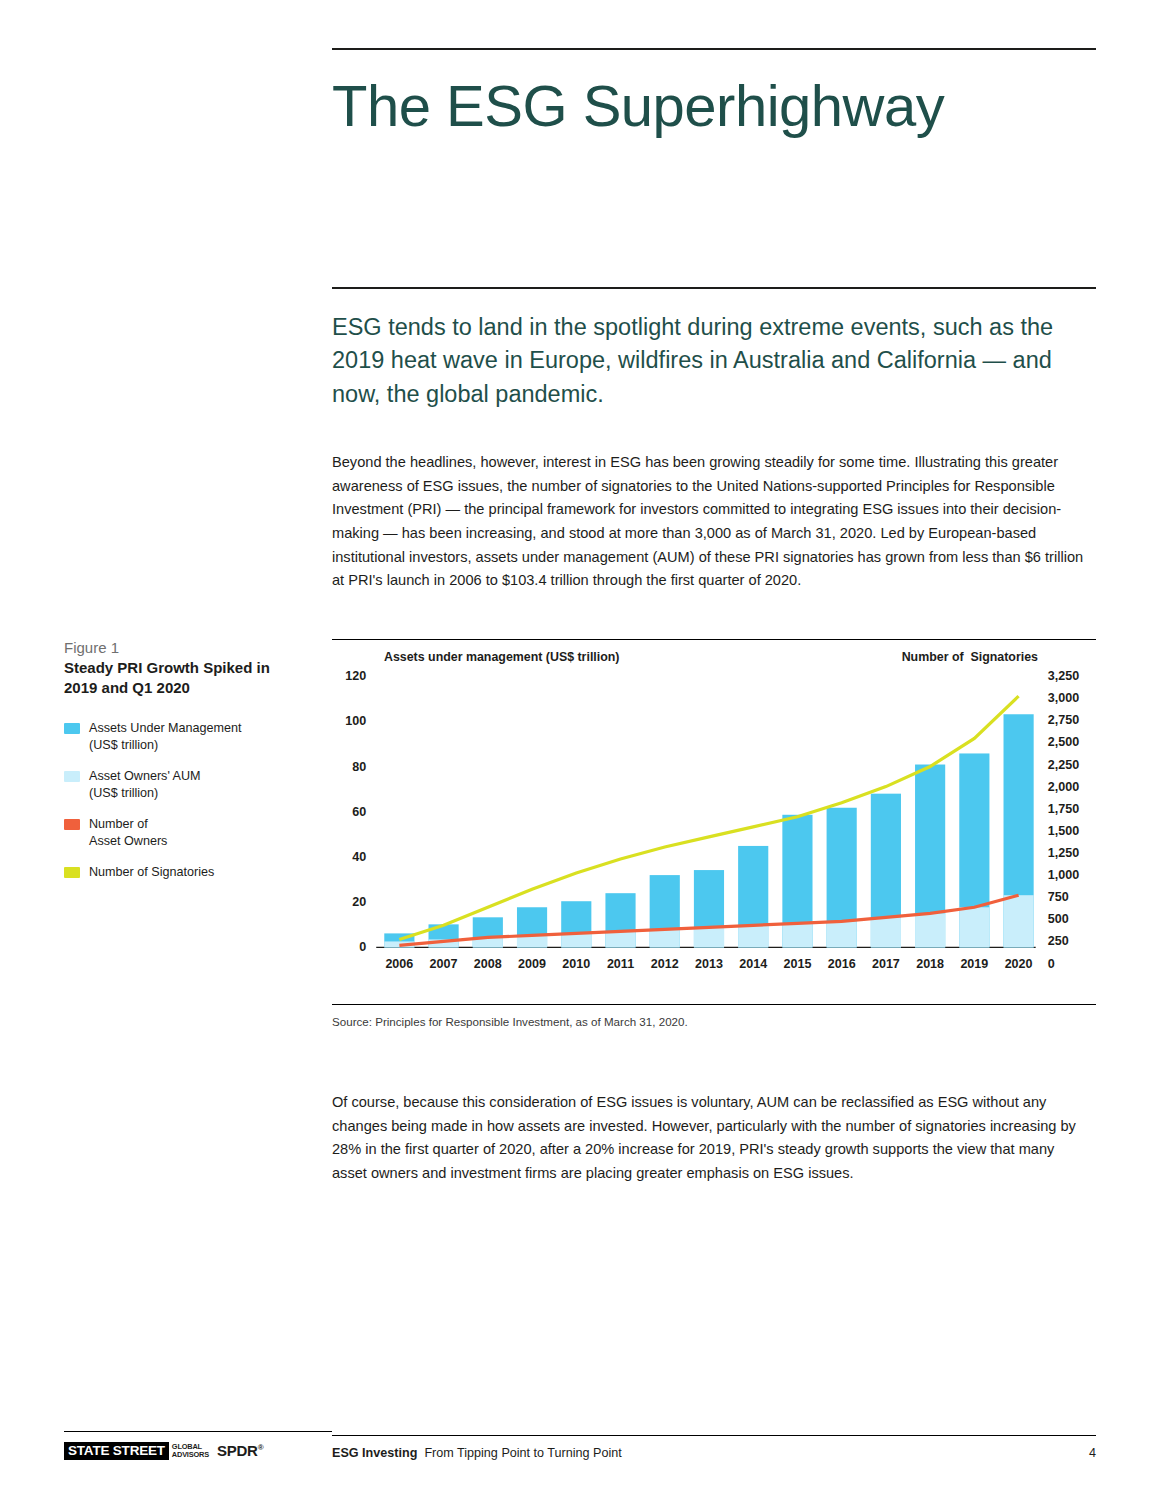The ESG Superhighway
ESG tends to land in the spotlight during extreme events, such as the 2019 heat wave in Europe, wildfires in Australia and California — and now, the global pandemic.
Beyond the headlines, however, interest in ESG has been growing steadily for some time. Illustrating this greater awareness of ESG issues, the number of signatories to the United Nations-supported Principles for Responsible Investment (PRI) — the principal framework for investors committed to integrating ESG issues into their decision-making — has been increasing, and stood at more than 3,000 as of March 31, 2020. Led by European-based institutional investors, assets under management (AUM) of these PRI signatories has grown from less than $6 trillion at PRI's launch in 2006 to $103.4 trillion through the first quarter of 2020.
Figure 1
Steady PRI Growth Spiked in 2019 and Q1 2020
Assets Under Management
(US$ trillion)
Asset Owners' AUM
(US$ trillion)
Number of
Asset Owners
Number of Signatories
Assets under management (US$ trillion) Number of Signatories
120 100 80 60 40 20 0 3,250 3,000 2,750 2,500 2,250 2,000 1,750 1,500 1,250 1,000 750 500 250 0 2006 2007 2008 2009 2010 2011 2012 2013 2014 2015 2016 2017 2018 2019 2020
Source: Principles for Responsible Investment, as of March 31, 2020.
Of course, because this consideration of ESG issues is voluntary, AUM can be reclassified as ESG without any changes being made in how assets are invested. However, particularly with the number of signatories increasing by 28% in the first quarter of 2020, after a 20% increase for 2019, PRI's steady growth supports the view that many asset owners and investment firms are placing greater emphasis on ESG issues.
STATE STREET GLOBAL
ADVISORS SPDR®
ESG Investing From Tipping Point to Turning Point 4